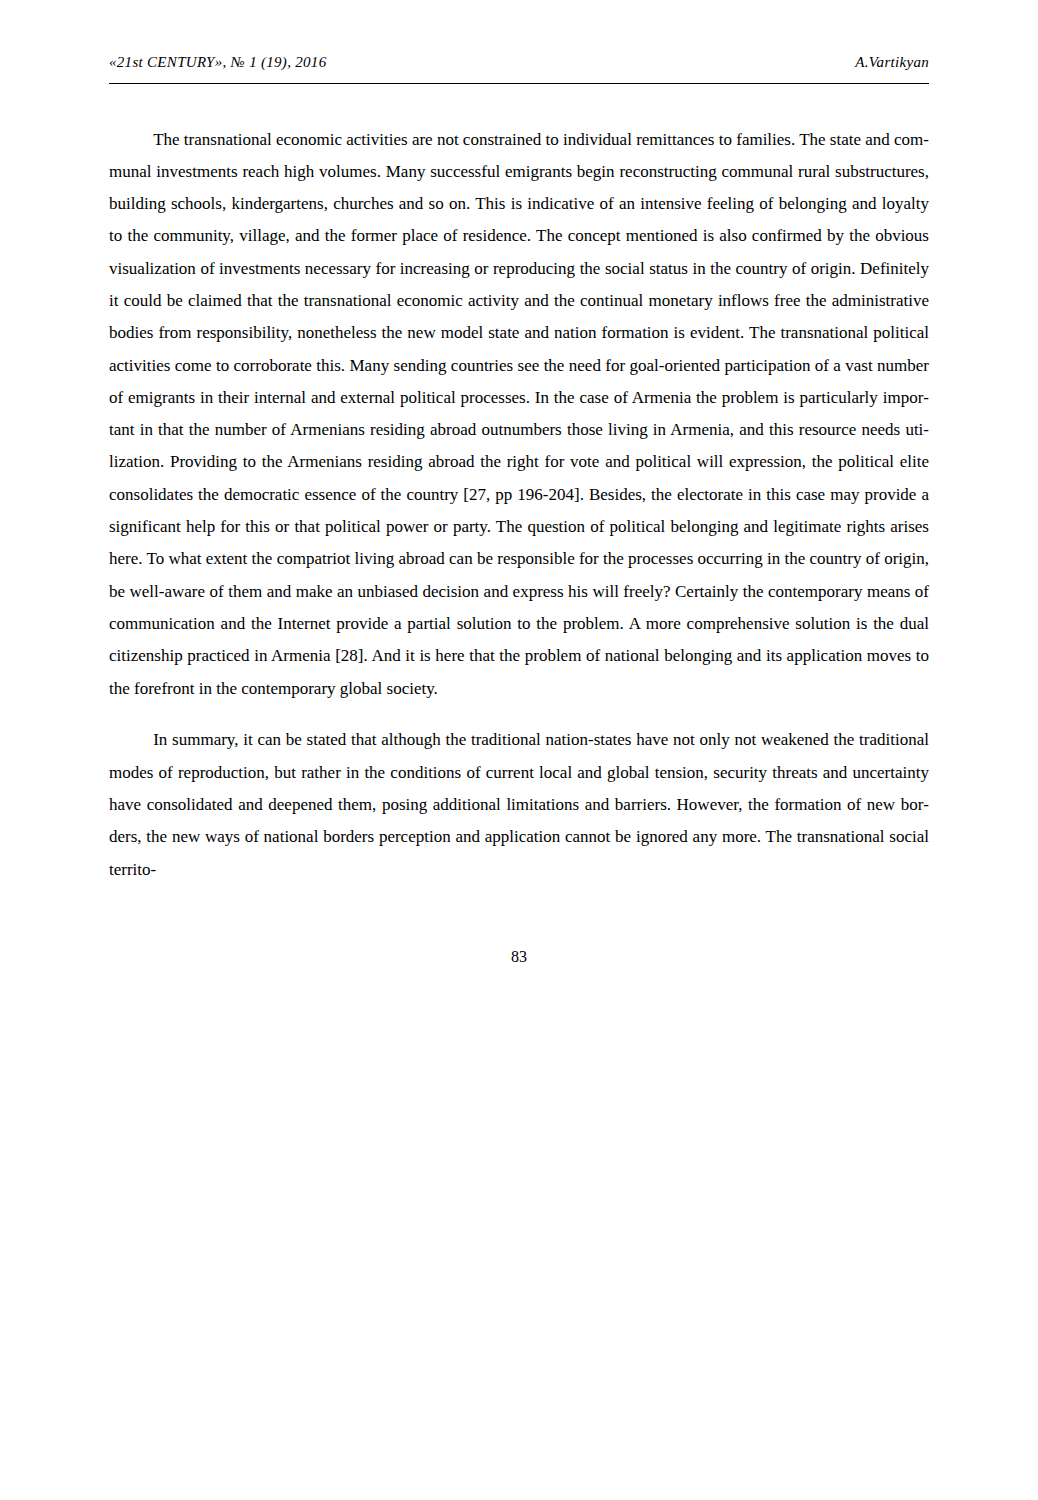«21st CENTURY», № 1 (19), 2016 A.Vartikyan
The transnational economic activities are not constrained to individual remittances to families. The state and communal investments reach high volumes. Many successful emigrants begin reconstructing communal rural substructures, building schools, kindergartens, churches and so on. This is indicative of an intensive feeling of belonging and loyalty to the community, village, and the former place of residence. The concept mentioned is also confirmed by the obvious visualization of investments necessary for increasing or reproducing the social status in the country of origin. Definitely it could be claimed that the transnational economic activity and the continual monetary inflows free the administrative bodies from responsibility, nonetheless the new model state and nation formation is evident. The transnational political activities come to corroborate this. Many sending countries see the need for goal-oriented participation of a vast number of emigrants in their internal and external political processes. In the case of Armenia the problem is particularly important in that the number of Armenians residing abroad outnumbers those living in Armenia, and this resource needs utilization. Providing to the Armenians residing abroad the right for vote and political will expression, the political elite consolidates the democratic essence of the country [27, pp 196-204]. Besides, the electorate in this case may provide a significant help for this or that political power or party. The question of political belonging and legitimate rights arises here. To what extent the compatriot living abroad can be responsible for the processes occurring in the country of origin, be well-aware of them and make an unbiased decision and express his will freely? Certainly the contemporary means of communication and the Internet provide a partial solution to the problem. A more comprehensive solution is the dual citizenship practiced in Armenia [28]. And it is here that the problem of national belonging and its application moves to the forefront in the contemporary global society.
In summary, it can be stated that although the traditional nation-states have not only not weakened the traditional modes of reproduction, but rather in the conditions of current local and global tension, security threats and uncertainty have consolidated and deepened them, posing additional limitations and barriers. However, the formation of new borders, the new ways of national borders perception and application cannot be ignored any more. The transnational social territo-
83